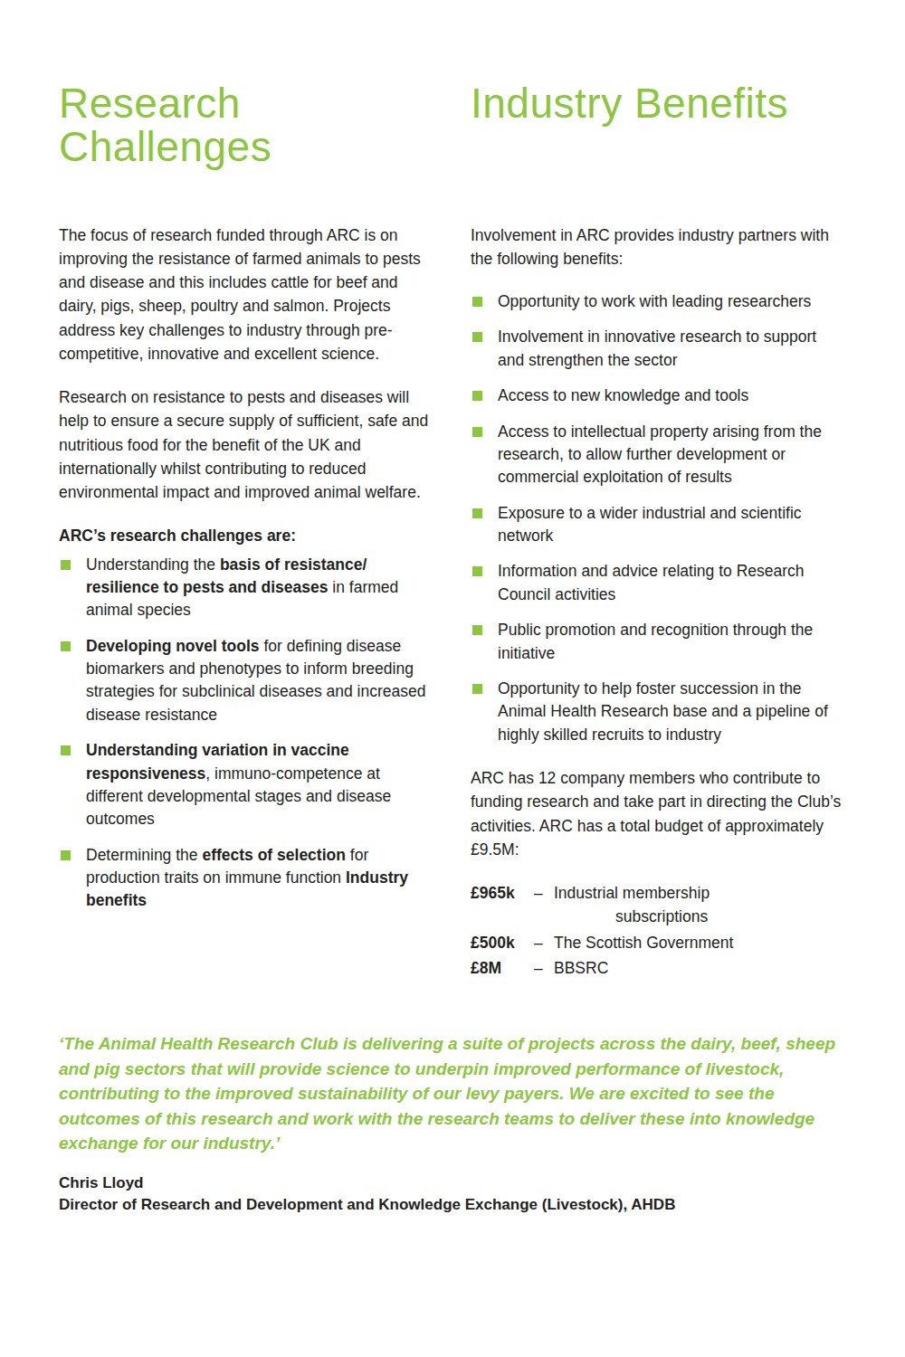Research Challenges
Industry Benefits
The focus of research funded through ARC is on improving the resistance of farmed animals to pests and disease and this includes cattle for beef and dairy, pigs, sheep, poultry and salmon. Projects address key challenges to industry through pre-competitive, innovative and excellent science.
Research on resistance to pests and diseases will help to ensure a secure supply of sufficient, safe and nutritious food for the benefit of the UK and internationally whilst contributing to reduced environmental impact and improved animal welfare.
ARC’s research challenges are:
Understanding the basis of resistance/ resilience to pests and diseases in farmed animal species
Developing novel tools for defining disease biomarkers and phenotypes to inform breeding strategies for subclinical diseases and increased disease resistance
Understanding variation in vaccine responsiveness, immuno-competence at different developmental stages and disease outcomes
Determining the effects of selection for production traits on immune function Industry benefits
Involvement in ARC provides industry partners with the following benefits:
Opportunity to work with leading researchers
Involvement in innovative research to support and strengthen the sector
Access to new knowledge and tools
Access to intellectual property arising from the research, to allow further development or commercial exploitation of results
Exposure to a wider industrial and scientific network
Information and advice relating to Research Council activities
Public promotion and recognition through the initiative
Opportunity to help foster succession in the Animal Health Research base and a pipeline of highly skilled recruits to industry
ARC has 12 company members who contribute to funding research and take part in directing the Club’s activities. ARC has a total budget of approximately £9.5M:
£965k
–
Industrial membership subscriptions
£500k
–
The Scottish Government
£8M
–
BBSRC
‘The Animal Health Research Club is delivering a suite of projects across the dairy, beef, sheep and pig sectors that will provide science to underpin improved performance of livestock, contributing to the improved sustainability of our levy payers. We are excited to see the outcomes of this research and work with the research teams to deliver these into knowledge exchange for our industry.’
Chris Lloyd
Director of Research and Development and Knowledge Exchange (Livestock), AHDB